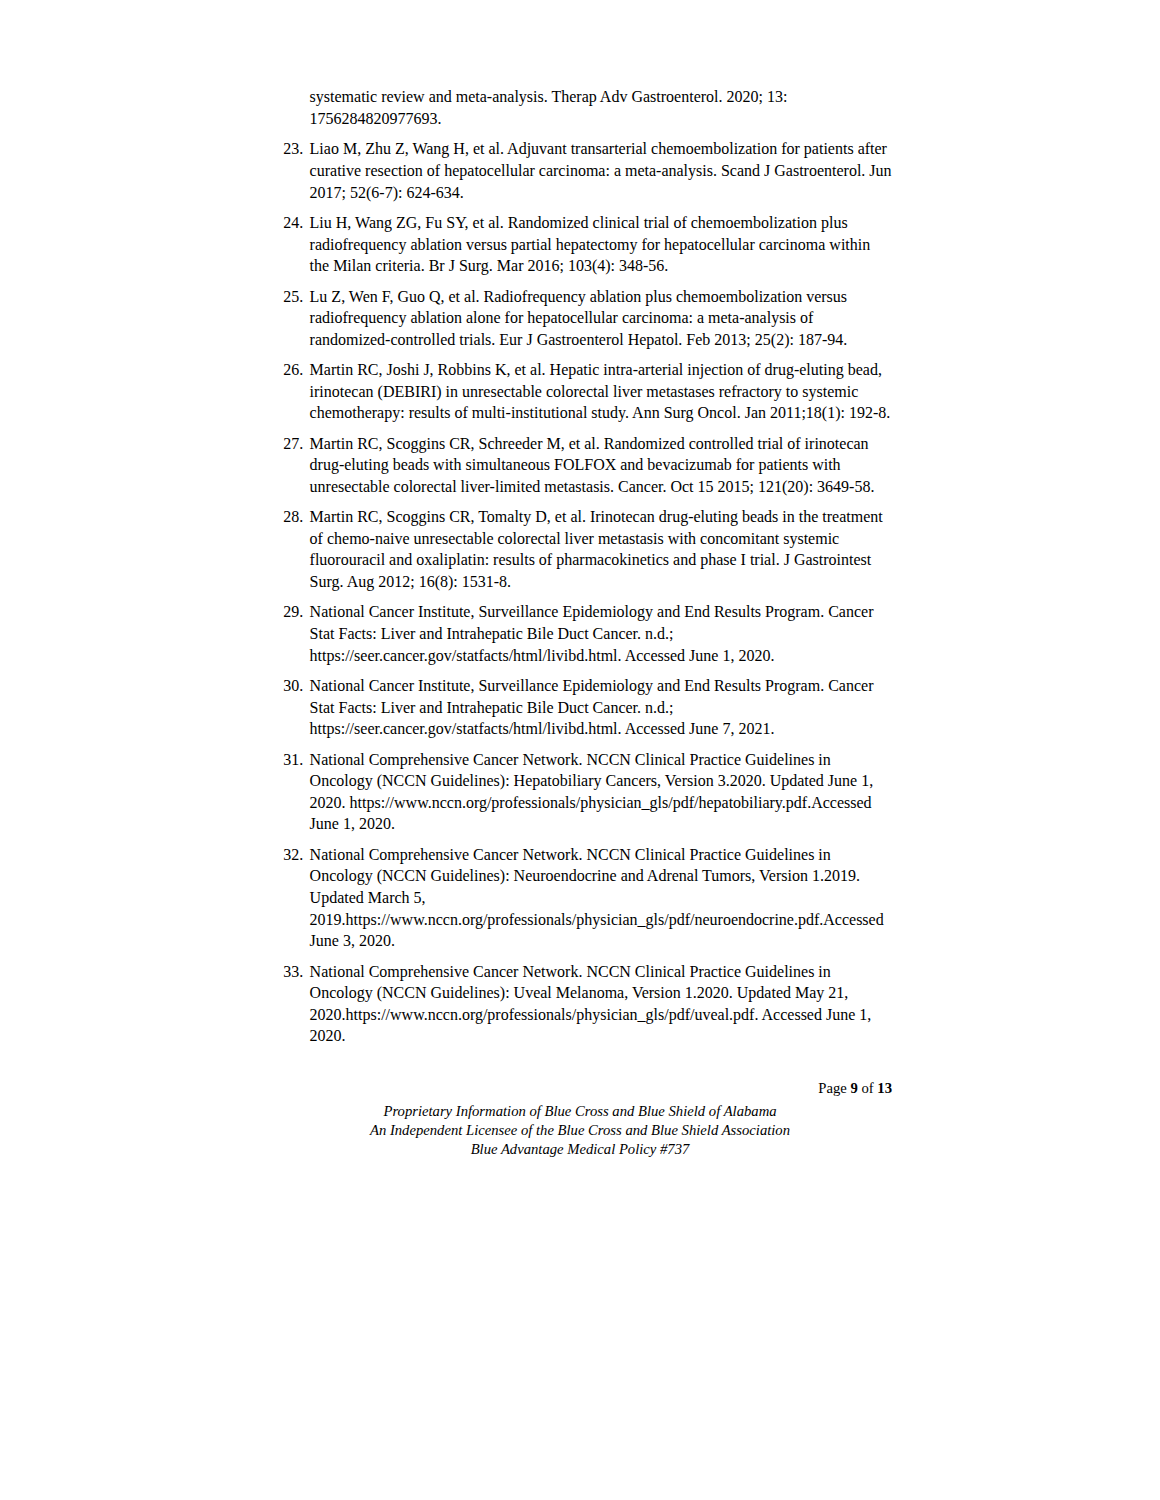systematic review and meta-analysis. Therap Adv Gastroenterol. 2020; 13: 1756284820977693.
23. Liao M, Zhu Z, Wang H, et al. Adjuvant transarterial chemoembolization for patients after curative resection of hepatocellular carcinoma: a meta-analysis. Scand J Gastroenterol. Jun 2017; 52(6-7): 624-634.
24. Liu H, Wang ZG, Fu SY, et al. Randomized clinical trial of chemoembolization plus radiofrequency ablation versus partial hepatectomy for hepatocellular carcinoma within the Milan criteria. Br J Surg. Mar 2016; 103(4): 348-56.
25. Lu Z, Wen F, Guo Q, et al. Radiofrequency ablation plus chemoembolization versus radiofrequency ablation alone for hepatocellular carcinoma: a meta-analysis of randomized-controlled trials. Eur J Gastroenterol Hepatol. Feb 2013; 25(2): 187-94.
26. Martin RC, Joshi J, Robbins K, et al. Hepatic intra-arterial injection of drug-eluting bead, irinotecan (DEBIRI) in unresectable colorectal liver metastases refractory to systemic chemotherapy: results of multi-institutional study. Ann Surg Oncol. Jan 2011;18(1): 192-8.
27. Martin RC, Scoggins CR, Schreeder M, et al. Randomized controlled trial of irinotecan drug-eluting beads with simultaneous FOLFOX and bevacizumab for patients with unresectable colorectal liver-limited metastasis. Cancer. Oct 15 2015; 121(20): 3649-58.
28. Martin RC, Scoggins CR, Tomalty D, et al. Irinotecan drug-eluting beads in the treatment of chemo-naive unresectable colorectal liver metastasis with concomitant systemic fluorouracil and oxaliplatin: results of pharmacokinetics and phase I trial. J Gastrointest Surg. Aug 2012; 16(8): 1531-8.
29. National Cancer Institute, Surveillance Epidemiology and End Results Program. Cancer Stat Facts: Liver and Intrahepatic Bile Duct Cancer. n.d.; https://seer.cancer.gov/statfacts/html/livibd.html. Accessed June 1, 2020.
30. National Cancer Institute, Surveillance Epidemiology and End Results Program. Cancer Stat Facts: Liver and Intrahepatic Bile Duct Cancer. n.d.; https://seer.cancer.gov/statfacts/html/livibd.html. Accessed June 7, 2021.
31. National Comprehensive Cancer Network. NCCN Clinical Practice Guidelines in Oncology (NCCN Guidelines): Hepatobiliary Cancers, Version 3.2020. Updated June 1, 2020. https://www.nccn.org/professionals/physician_gls/pdf/hepatobiliary.pdf.Accessed June 1, 2020.
32. National Comprehensive Cancer Network. NCCN Clinical Practice Guidelines in Oncology (NCCN Guidelines): Neuroendocrine and Adrenal Tumors, Version 1.2019. Updated March 5, 2019.https://www.nccn.org/professionals/physician_gls/pdf/neuroendocrine.pdf.Accessed June 3, 2020.
33. National Comprehensive Cancer Network. NCCN Clinical Practice Guidelines in Oncology (NCCN Guidelines): Uveal Melanoma, Version 1.2020. Updated May 21, 2020.https://www.nccn.org/professionals/physician_gls/pdf/uveal.pdf. Accessed June 1, 2020.
Page 9 of 13
Proprietary Information of Blue Cross and Blue Shield of Alabama
An Independent Licensee of the Blue Cross and Blue Shield Association
Blue Advantage Medical Policy #737